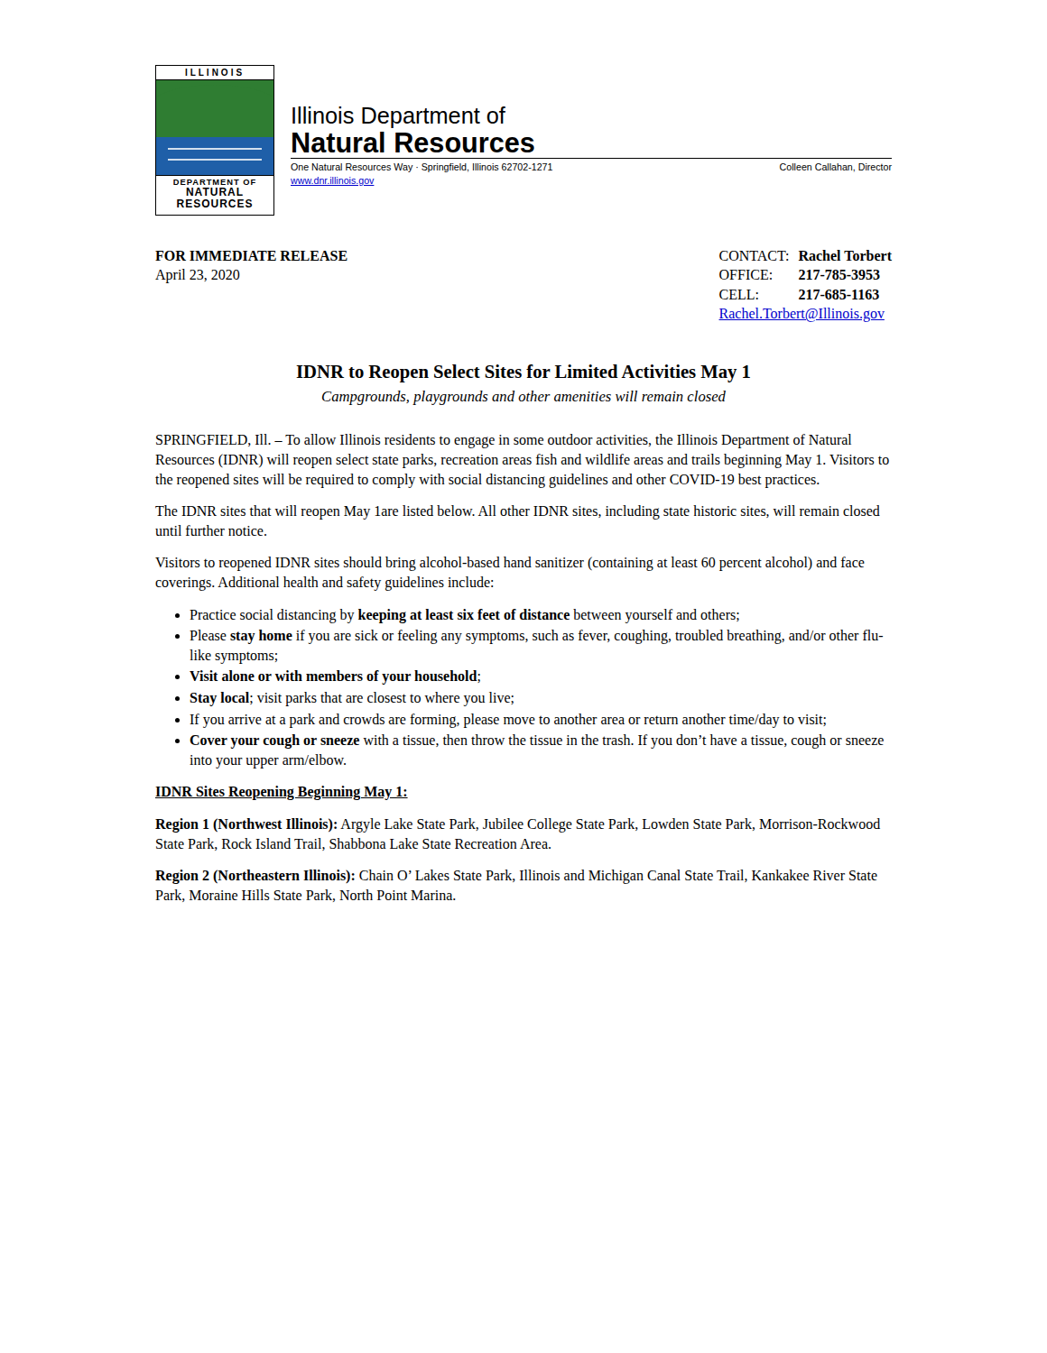ILLINOIS
DEPARTMENT OF
NATURAL
RESOURCES
Illinois Department of
Natural Resources
One Natural Resources Way · Springfield, Illinois 62702-1271 Colleen Callahan, Director
www.dnr.illinois.gov
FOR IMMEDIATE RELEASE
April 23, 2020
| CONTACT: | Rachel Torbert |
| OFFICE: | 217-785-3953 |
| CELL: | 217-685-1163 |
| Rachel.Torbert@Illinois.gov |
IDNR to Reopen Select Sites for Limited Activities May 1
Campgrounds, playgrounds and other amenities will remain closed
SPRINGFIELD, Ill. – To allow Illinois residents to engage in some outdoor activities, the Illinois Department of Natural Resources (IDNR) will reopen select state parks, recreation areas fish and wildlife areas and trails beginning May 1. Visitors to the reopened sites will be required to comply with social distancing guidelines and other COVID-19 best practices.
The IDNR sites that will reopen May 1are listed below. All other IDNR sites, including state historic sites, will remain closed until further notice.
Visitors to reopened IDNR sites should bring alcohol‐based hand sanitizer (containing at least 60 percent alcohol) and face coverings. Additional health and safety guidelines include:
Practice social distancing by keeping at least six feet of distance between yourself and others;
Please stay home if you are sick or feeling any symptoms, such as fever, coughing, troubled breathing, and/or other flu-like symptoms;
Visit alone or with members of your household;
Stay local; visit parks that are closest to where you live;
If you arrive at a park and crowds are forming, please move to another area or return another time/day to visit;
Cover your cough or sneeze with a tissue, then throw the tissue in the trash. If you don’t have a tissue, cough or sneeze into your upper arm/elbow.
IDNR Sites Reopening Beginning May 1:
Region 1 (Northwest Illinois): Argyle Lake State Park, Jubilee College State Park, Lowden State Park, Morrison-Rockwood State Park, Rock Island Trail, Shabbona Lake State Recreation Area.
Region 2 (Northeastern Illinois): Chain O’ Lakes State Park, Illinois and Michigan Canal State Trail, Kankakee River State Park, Moraine Hills State Park, North Point Marina.